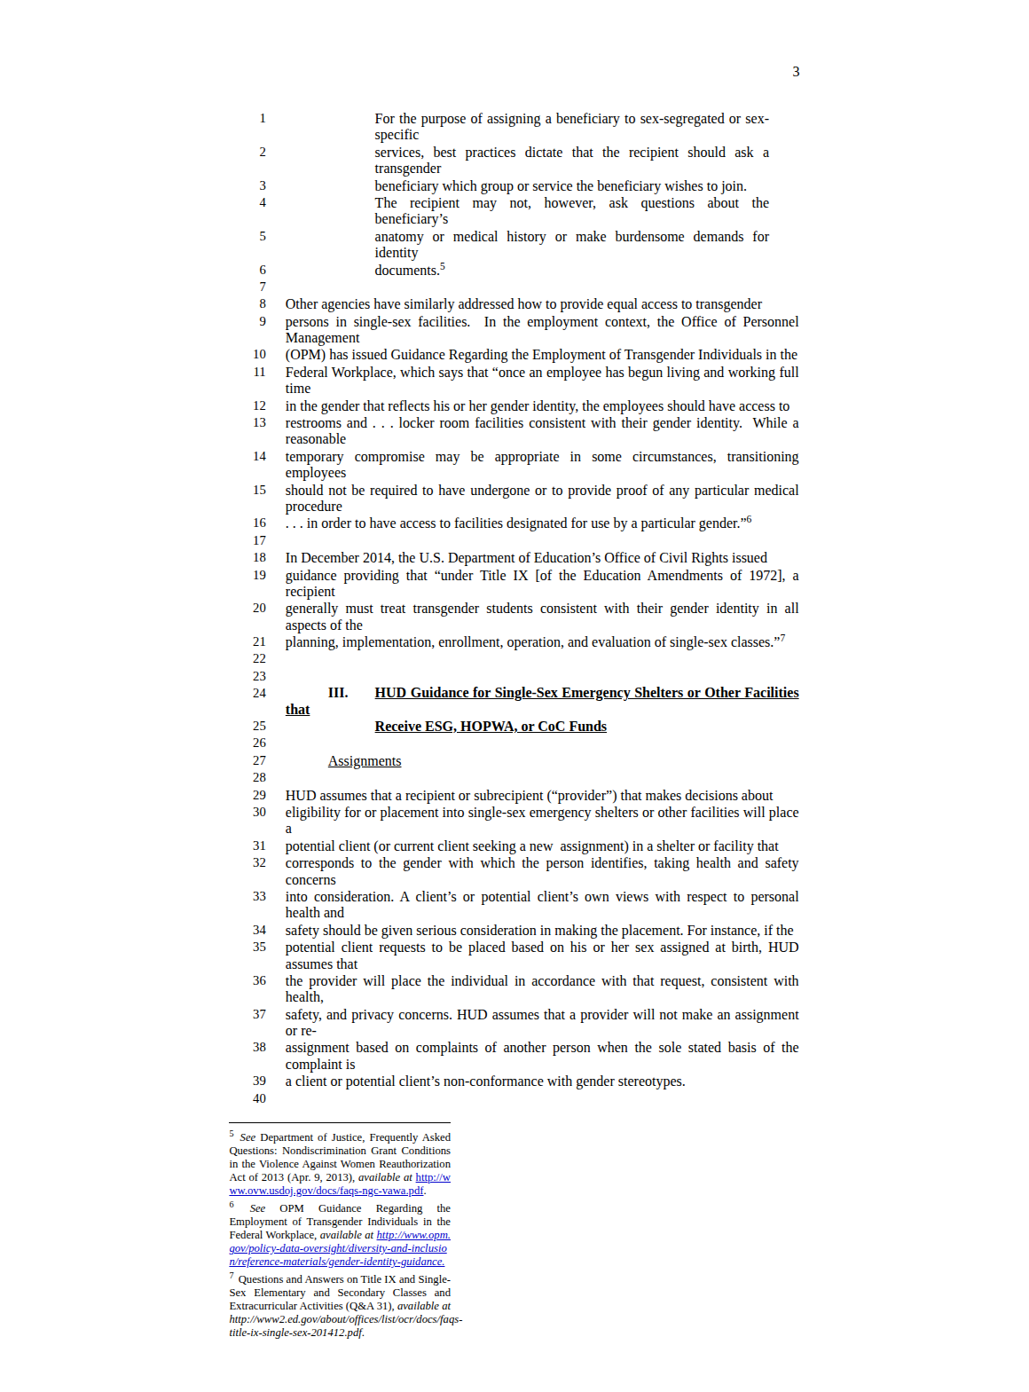3
| 1 | For the purpose of assigning a beneficiary to sex-segregated or sex-specific |
| 2 | services, best practices dictate that the recipient should ask a transgender |
| 3 | beneficiary which group or service the beneficiary wishes to join. |
| 4 | The recipient may not, however, ask questions about the beneficiary’s |
| 5 | anatomy or medical history or make burdensome demands for identity |
| 6 | documents. 5 |
| 7 | |
| 8 | Other agencies have similarly addressed how to provide equal access to transgender |
| 9 | persons in single-sex facilities. In the employment context, the Office of Personnel Management |
| 10 | (OPM) has issued Guidance Regarding the Employment of Transgender Individuals in the |
| 11 | Federal Workplace, which says that “once an employee has begun living and working full time |
| 12 | in the gender that reflects his or her gender identity, the employees should have access to |
| 13 | restrooms and . . . locker room facilities consistent with their gender identity. While a reasonable |
| 14 | temporary compromise may be appropriate in some circumstances, transitioning employees |
| 15 | should not be required to have undergone or to provide proof of any particular medical procedure |
| 16 | . . . in order to have access to facilities designated for use by a particular gender.” 6 |
| 17 | |
| 18 | In December 2014, the U.S. Department of Education’s Office of Civil Rights issued |
| 19 | guidance providing that “under Title IX [of the Education Amendments of 1972], a recipient |
| 20 | generally must treat transgender students consistent with their gender identity in all aspects of the |
| 21 | planning, implementation, enrollment, operation, and evaluation of single-sex classes.” 7 |
| 22 | |
| 23 | |
| 24 | III. HUD Guidance for Single-Sex Emergency Shelters or Other Facilities that |
| 25 | Receive ESG, HOPWA, or CoC Funds |
| 26 | |
| 27 | Assignments |
| 28 | |
| 29 | HUD assumes that a recipient or subrecipient (“provider”) that makes decisions about |
| 30 | eligibility for or placement into single-sex emergency shelters or other facilities will place a |
| 31 | potential client (or current client seeking a new assignment) in a shelter or facility that |
| 32 | corresponds to the gender with which the person identifies, taking health and safety concerns |
| 33 | into consideration. A client’s or potential client’s own views with respect to personal health and |
| 34 | safety should be given serious consideration in making the placement. For instance, if the |
| 35 | potential client requests to be placed based on his or her sex assigned at birth, HUD assumes that |
| 36 | the provider will place the individual in accordance with that request, consistent with health, |
| 37 | safety, and privacy concerns. HUD assumes that a provider will not make an assignment or re- |
| 38 | assignment based on complaints of another person when the sole stated basis of the complaint is |
| 39 | a client or potential client’s non-conformance with gender stereotypes. |
| 40 | |
5 See Department of Justice, Frequently Asked Questions: Nondiscrimination Grant Conditions in the Violence Against Women Reauthorization Act of 2013 (Apr. 9, 2013), available at http://www.ovw.usdoj.gov/docs/faqs-ngc-vawa.pdf.
6 See OPM Guidance Regarding the Employment of Transgender Individuals in the Federal Workplace, available at http://www.opm.gov/policy-data-oversight/diversity-and-inclusion/reference-materials/gender-identity-guidance.
7 Questions and Answers on Title IX and Single-Sex Elementary and Secondary Classes and Extracurricular Activities (Q&A 31), available at http://www2.ed.gov/about/offices/list/ocr/docs/faqs-title-ix-single-sex-201412.pdf.